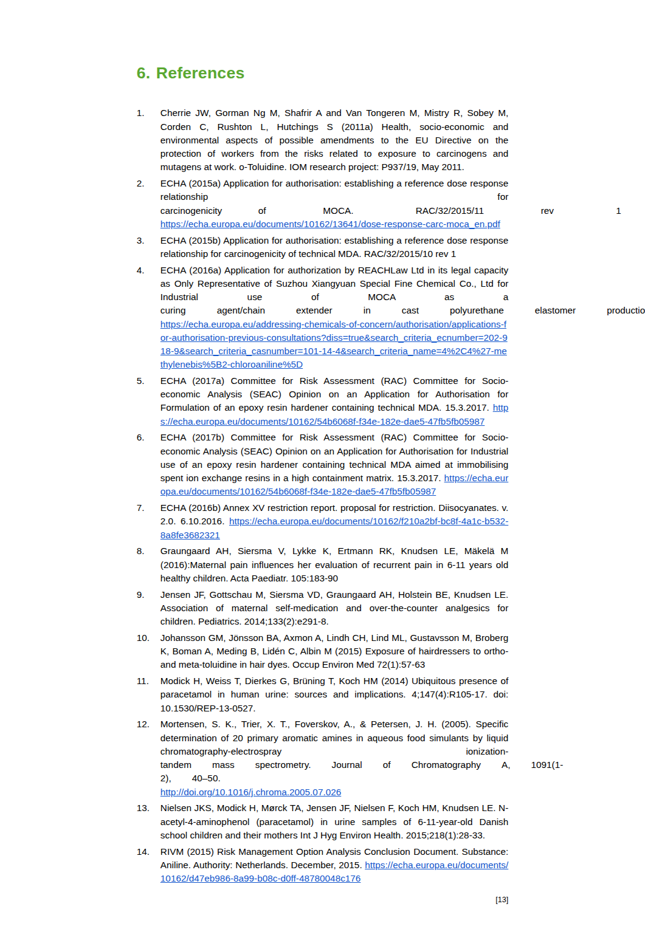6. References
Cherrie JW, Gorman Ng M, Shafrir A and Van Tongeren M, Mistry R, Sobey M, Corden C, Rushton L, Hutchings S (2011a) Health, socio-economic and environmental aspects of possible amendments to the EU Directive on the protection of workers from the risks related to exposure to carcinogens and mutagens at work. o-Toluidine. IOM research project: P937/19, May 2011.
ECHA (2015a) Application for authorisation: establishing a reference dose response relationship for carcinogenicity of MOCA. RAC/32/2015/11 rev 1
https://echa.europa.eu/documents/10162/13641/dose-response-carc-moca_en.pdf
ECHA (2015b) Application for authorisation: establishing a reference dose response relationship for carcinogenicity of technical MDA. RAC/32/2015/10 rev 1
ECHA (2016a) Application for authorization by REACHLaw Ltd in its legal capacity as Only Representative of Suzhou Xiangyuan Special Fine Chemical Co., Ltd for Industrial use of MOCA as a curing agent/chain extender in cast polyurethane elastomer production.
https://echa.europa.eu/addressing-chemicals-of-concern/authorisation/applications-for-authorisation-previous-consultations?diss=true&search_criteria_ecnumber=202-918-9&search_criteria_casnumber=101-14-4&search_criteria_name=4%2C4%27-methylenebis%5B2-chloroaniline%5D
ECHA (2017a) Committee for Risk Assessment (RAC) Committee for Socio-economic Analysis (SEAC) Opinion on an Application for Authorisation for Formulation of an epoxy resin hardener containing technical MDA. 15.3.2017. https://echa.europa.eu/documents/10162/54b6068f-f34e-182e-dae5-47fb5fb05987
ECHA (2017b) Committee for Risk Assessment (RAC) Committee for Socio-economic Analysis (SEAC) Opinion on an Application for Authorisation for Industrial use of an epoxy resin hardener containing technical MDA aimed at immobilising spent ion exchange resins in a high containment matrix. 15.3.2017. https://echa.europa.eu/documents/10162/54b6068f-f34e-182e-dae5-47fb5fb05987
ECHA (2016b) Annex XV restriction report. proposal for restriction. Diisocyanates. v. 2.0. 6.10.2016. https://echa.europa.eu/documents/10162/f210a2bf-bc8f-4a1c-b532-8a8fe3682321
Graungaard AH, Siersma V, Lykke K, Ertmann RK, Knudsen LE, Mäkelä M (2016):Maternal pain influences her evaluation of recurrent pain in 6-11 years old healthy children. Acta Paediatr. 105:183-90
Jensen JF, Gottschau M, Siersma VD, Graungaard AH, Holstein BE, Knudsen LE. Association of maternal self-medication and over-the-counter analgesics for children. Pediatrics. 2014;133(2):e291-8.
Johansson GM, Jönsson BA, Axmon A, Lindh CH, Lind ML, Gustavsson M, Broberg K, Boman A, Meding B, Lidén C, Albin M (2015) Exposure of hairdressers to ortho- and meta-toluidine in hair dyes. Occup Environ Med 72(1):57-63
Modick H, Weiss T, Dierkes G, Brüning T, Koch HM (2014) Ubiquitous presence of paracetamol in human urine: sources and implications. 4;147(4):R105-17. doi: 10.1530/REP-13-0527.
Mortensen, S. K., Trier, X. T., Foverskov, A., & Petersen, J. H. (2005). Specific determination of 20 primary aromatic amines in aqueous food simulants by liquid chromatography-electrospray ionization-tandem mass spectrometry. Journal of Chromatography A, 1091(1-2), 40–50.
http://doi.org/10.1016/j.chroma.2005.07.026
Nielsen JKS, Modick H, Mørck TA, Jensen JF, Nielsen F, Koch HM, Knudsen LE. N-acetyl-4-aminophenol (paracetamol) in urine samples of 6-11-year-old Danish school children and their mothers Int J Hyg Environ Health. 2015;218(1):28-33.
RIVM (2015) Risk Management Option Analysis Conclusion Document. Substance: Aniline. Authority: Netherlands. December, 2015. https://echa.europa.eu/documents/10162/d47eb986-8a99-b08c-d0ff-48780048c176
[13]